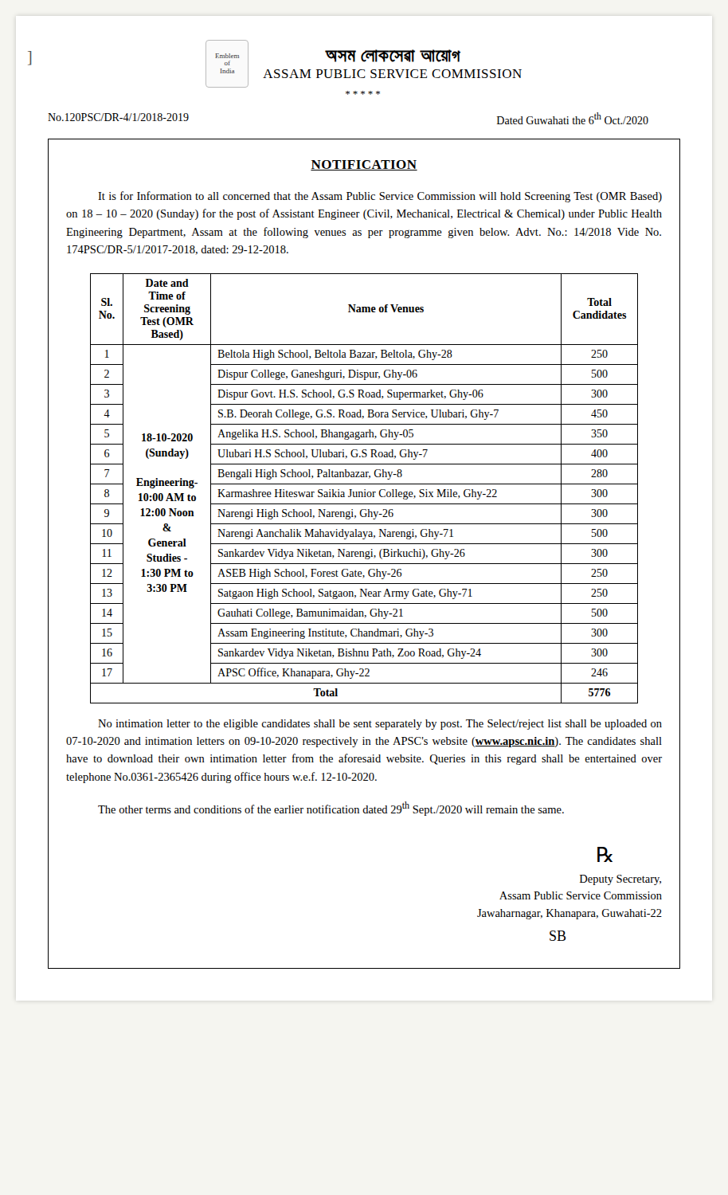]
Emblem
of
India
অসম লোকসেৱা আয়োগ
ASSAM PUBLIC SERVICE COMMISSION
*****
No.120PSC/DR-4/1/2018-2019
Dated Guwahati the 6th Oct./2020
NOTIFICATION
It is for Information to all concerned that the Assam Public Service Commission will hold Screening Test (OMR Based) on 18 – 10 – 2020 (Sunday) for the post of Assistant Engineer (Civil, Mechanical, Electrical & Chemical) under Public Health Engineering Department, Assam at the following venues as per programme given below. Advt. No.: 14/2018 Vide No. 174PSC/DR-5/1/2017-2018, dated: 29-12-2018.
| Sl. No. | Date and Time of Screening Test (OMR Based) | Name of Venues | Total Candidates |
| --- | --- | --- | --- |
| 1 | 18-10-2020 (Sunday) Engineering- 10:00 AM to 12:00 Noon & General Studies - 1:30 PM to 3:30 PM | Beltola High School, Beltola Bazar, Beltola, Ghy-28 | 250 |
| 2 | Dispur College, Ganeshguri, Dispur, Ghy-06 | 500 |
| 3 | Dispur Govt. H.S. School, G.S Road, Supermarket, Ghy-06 | 300 |
| 4 | S.B. Deorah College, G.S. Road, Bora Service, Ulubari, Ghy-7 | 450 |
| 5 | Angelika H.S. School, Bhangagarh, Ghy-05 | 350 |
| 6 | Ulubari H.S School, Ulubari, G.S Road, Ghy-7 | 400 |
| 7 | Bengali High School, Paltanbazar, Ghy-8 | 280 |
| 8 | Karmashree Hiteswar Saikia Junior College, Six Mile, Ghy-22 | 300 |
| 9 | Narengi High School, Narengi, Ghy-26 | 300 |
| 10 | Narengi Aanchalik Mahavidyalaya, Narengi, Ghy-71 | 500 |
| 11 | Sankardev Vidya Niketan, Narengi, (Birkuchi), Ghy-26 | 300 |
| 12 | ASEB High School, Forest Gate, Ghy-26 | 250 |
| 13 | Satgaon High School, Satgaon, Near Army Gate, Ghy-71 | 250 |
| 14 | Gauhati College, Bamunimaidan, Ghy-21 | 500 |
| 15 | Assam Engineering Institute, Chandmari, Ghy-3 | 300 |
| 16 | Sankardev Vidya Niketan, Bishnu Path, Zoo Road, Ghy-24 | 300 |
| 17 | APSC Office, Khanapara, Ghy-22 | 246 |
| Total | 5776 |
No intimation letter to the eligible candidates shall be sent separately by post. The Select/reject list shall be uploaded on 07-10-2020 and intimation letters on 09-10-2020 respectively in the APSC's website (www.apsc.nic.in). The candidates shall have to download their own intimation letter from the aforesaid website. Queries in this regard shall be entertained over telephone No.0361-2365426 during office hours w.e.f. 12-10-2020.
The other terms and conditions of the earlier notification dated 29th Sept./2020 will remain the same.
℞ Deputy Secretary,
Assam Public Service Commission
Jawaharnagar, Khanapara, Guwahati-22
SB